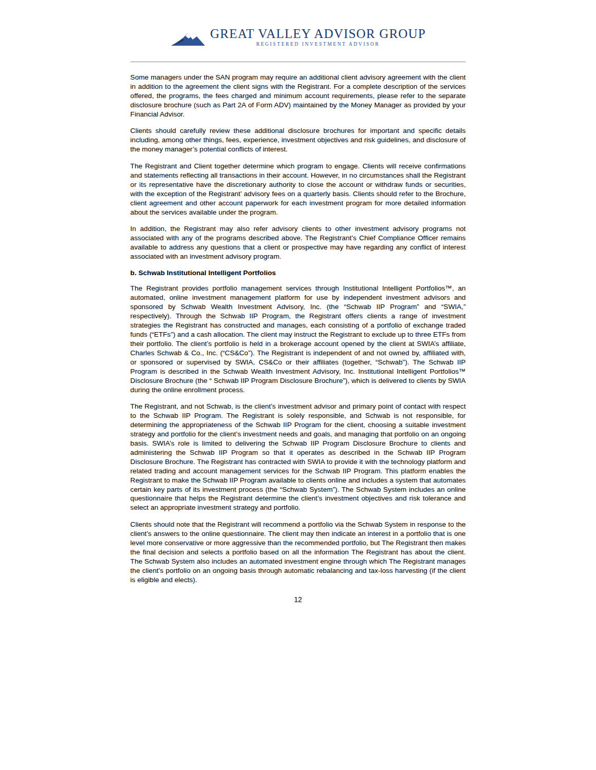GREAT VALLEY ADVISOR GROUP
REGISTERED INVESTMENT ADVISOR
Some managers under the SAN program may require an additional client advisory agreement with the client in addition to the agreement the client signs with the Registrant. For a complete description of the services offered, the programs, the fees charged and minimum account requirements, please refer to the separate disclosure brochure (such as Part 2A of Form ADV) maintained by the Money Manager as provided by your Financial Advisor.
Clients should carefully review these additional disclosure brochures for important and specific details including, among other things, fees, experience, investment objectives and risk guidelines, and disclosure of the money manager’s potential conflicts of interest.
The Registrant and Client together determine which program to engage. Clients will receive confirmations and statements reflecting all transactions in their account. However, in no circumstances shall the Registrant or its representative have the discretionary authority to close the account or withdraw funds or securities, with the exception of the Registrant’ advisory fees on a quarterly basis. Clients should refer to the Brochure, client agreement and other account paperwork for each investment program for more detailed information about the services available under the program.
In addition, the Registrant may also refer advisory clients to other investment advisory programs not associated with any of the programs described above. The Registrant’s Chief Compliance Officer remains available to address any questions that a client or prospective may have regarding any conflict of interest associated with an investment advisory program.
b. Schwab Institutional Intelligent Portfolios
The Registrant provides portfolio management services through Institutional Intelligent Portfolios™, an automated, online investment management platform for use by independent investment advisors and sponsored by Schwab Wealth Investment Advisory, Inc. (the “Schwab IIP Program” and “SWIA,” respectively). Through the Schwab IIP Program, the Registrant offers clients a range of investment strategies the Registrant has constructed and manages, each consisting of a portfolio of exchange traded funds (“ETFs”) and a cash allocation. The client may instruct the Registrant to exclude up to three ETFs from their portfolio. The client’s portfolio is held in a brokerage account opened by the client at SWIA’s affiliate, Charles Schwab & Co., Inc. (“CS&Co”). The Registrant is independent of and not owned by, affiliated with, or sponsored or supervised by SWIA, CS&Co or their affiliates (together, “Schwab”). The Schwab IIP Program is described in the Schwab Wealth Investment Advisory, Inc. Institutional Intelligent Portfolios™ Disclosure Brochure (the “ Schwab IIP Program Disclosure Brochure”), which is delivered to clients by SWIA during the online enrollment process.
The Registrant, and not Schwab, is the client’s investment advisor and primary point of contact with respect to the Schwab IIP Program. The Registrant is solely responsible, and Schwab is not responsible, for determining the appropriateness of the Schwab IIP Program for the client, choosing a suitable investment strategy and portfolio for the client’s investment needs and goals, and managing that portfolio on an ongoing basis. SWIA’s role is limited to delivering the Schwab IIP Program Disclosure Brochure to clients and administering the Schwab IIP Program so that it operates as described in the Schwab IIP Program Disclosure Brochure. The Registrant has contracted with SWIA to provide it with the technology platform and related trading and account management services for the Schwab IIP Program. This platform enables the Registrant to make the Schwab IIP Program available to clients online and includes a system that automates certain key parts of its investment process (the “Schwab System”). The Schwab System includes an online questionnaire that helps the Registrant determine the client’s investment objectives and risk tolerance and select an appropriate investment strategy and portfolio.
Clients should note that the Registrant will recommend a portfolio via the Schwab System in response to the client’s answers to the online questionnaire. The client may then indicate an interest in a portfolio that is one level more conservative or more aggressive than the recommended portfolio, but The Registrant then makes the final decision and selects a portfolio based on all the information The Registrant has about the client. The Schwab System also includes an automated investment engine through which The Registrant manages the client’s portfolio on an ongoing basis through automatic rebalancing and tax-loss harvesting (if the client is eligible and elects).
12